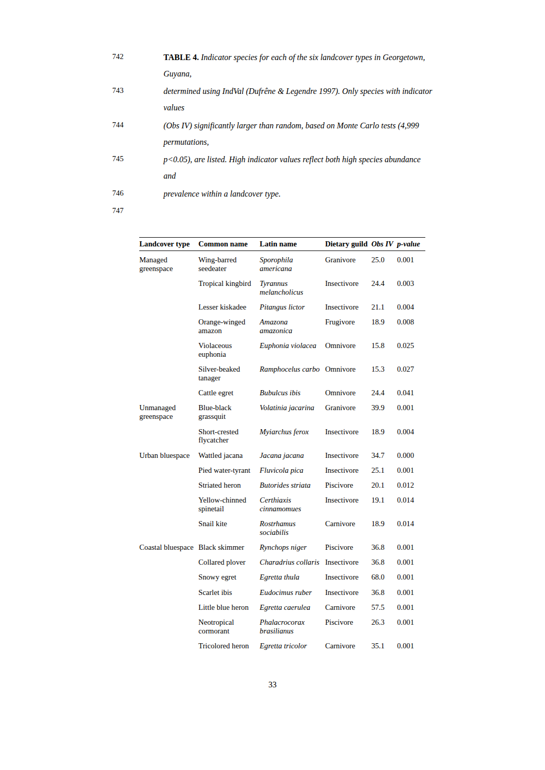742
TABLE 4. Indicator species for each of the six landcover types in Georgetown, Guyana,
743
determined using IndVal (Dufrêne & Legendre 1997). Only species with indicator values
744
(Obs IV) significantly larger than random, based on Monte Carlo tests (4,999 permutations,
745
p<0.05), are listed. High indicator values reflect both high species abundance and
746
prevalence within a landcover type.
747
| Landcover type | Common name | Latin name | Dietary guild | Obs IV | p-value |
| --- | --- | --- | --- | --- | --- |
| Managed greenspace | Wing-barred seedeater | Sporophila americana | Granivore | 25.0 | 0.001 |
| | Tropical kingbird | Tyrannus melancholicus | Insectivore | 24.4 | 0.003 |
| | Lesser kiskadee | Pitangus lictor | Insectivore | 21.1 | 0.004 |
| | Orange-winged amazon | Amazona amazonica | Frugivore | 18.9 | 0.008 |
| | Violaceous euphonia | Euphonia violacea | Omnivore | 15.8 | 0.025 |
| | Silver-beaked tanager | Ramphocelus carbo | Omnivore | 15.3 | 0.027 |
| | Cattle egret | Bubulcus ibis | Omnivore | 24.4 | 0.041 |
| Unmanaged greenspace | Blue-black grassquit | Volatinia jacarina | Granivore | 39.9 | 0.001 |
| | Short-crested flycatcher | Myiarchus ferox | Insectivore | 18.9 | 0.004 |
| Urban bluespace | Wattled jacana | Jacana jacana | Insectivore | 34.7 | 0.000 |
| | Pied water-tyrant | Fluvicola pica | Insectivore | 25.1 | 0.001 |
| | Striated heron | Butorides striata | Piscivore | 20.1 | 0.012 |
| | Yellow-chinned spinetail | Certhiaxis cinnamomues | Insectivore | 19.1 | 0.014 |
| | Snail kite | Rostrhamus sociabilis | Carnivore | 18.9 | 0.014 |
| Coastal bluespace | Black skimmer | Rynchops niger | Piscivore | 36.8 | 0.001 |
| | Collared plover | Charadrius collaris | Insectivore | 36.8 | 0.001 |
| | Snowy egret | Egretta thula | Insectivore | 68.0 | 0.001 |
| | Scarlet ibis | Eudocimus ruber | Insectivore | 36.8 | 0.001 |
| | Little blue heron | Egretta caerulea | Carnivore | 57.5 | 0.001 |
| | Neotropical cormorant | Phalacrocorax brasilianus | Piscivore | 26.3 | 0.001 |
| | Tricolored heron | Egretta tricolor | Carnivore | 35.1 | 0.001 |
33